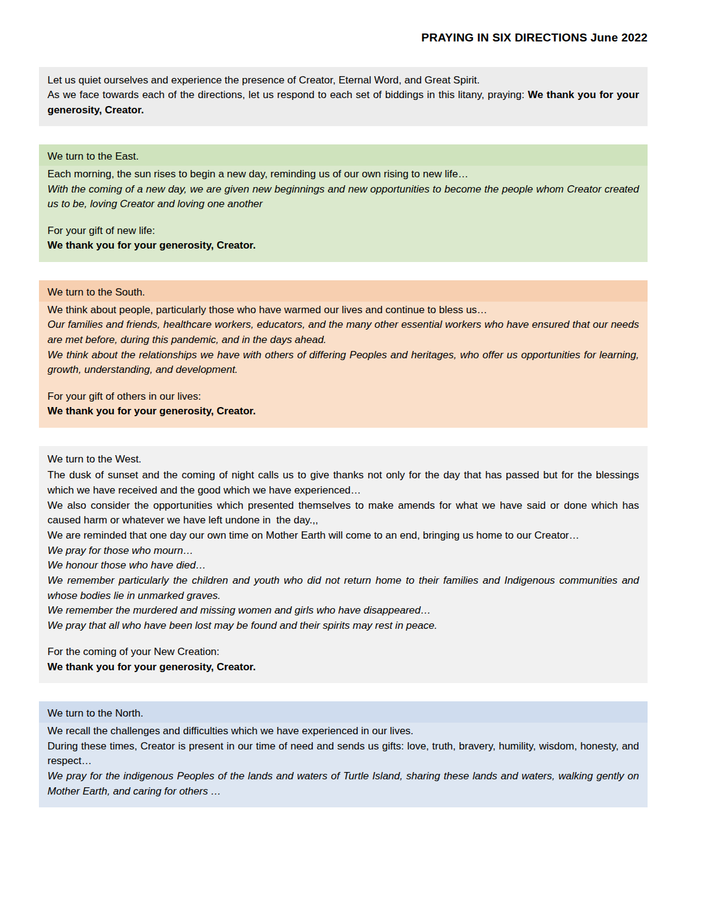PRAYING IN SIX DIRECTIONS June 2022
Let us quiet ourselves and experience the presence of Creator, Eternal Word, and Great Spirit.
As we face towards each of the directions, let us respond to each set of biddings in this litany, praying: We thank you for your generosity, Creator.
We turn to the East.
Each morning, the sun rises to begin a new day, reminding us of our own rising to new life…
With the coming of a new day, we are given new beginnings and new opportunities to become the people whom Creator created us to be, loving Creator and loving one another
For your gift of new life:
We thank you for your generosity, Creator.
We turn to the South.
We think about people, particularly those who have warmed our lives and continue to bless us…
Our families and friends, healthcare workers, educators, and the many other essential workers who have ensured that our needs are met before, during this pandemic, and in the days ahead.
We think about the relationships we have with others of differing Peoples and heritages, who offer us opportunities for learning, growth, understanding, and development.
For your gift of others in our lives:
We thank you for your generosity, Creator.
We turn to the West.
The dusk of sunset and the coming of night calls us to give thanks not only for the day that has passed but for the blessings which we have received and the good which we have experienced…
We also consider the opportunities which presented themselves to make amends for what we have said or done which has caused harm or whatever we have left undone in the day.,,
We are reminded that one day our own time on Mother Earth will come to an end, bringing us home to our Creator…
We pray for those who mourn…
We honour those who have died…
We remember particularly the children and youth who did not return home to their families and Indigenous communities and whose bodies lie in unmarked graves.
We remember the murdered and missing women and girls who have disappeared…
We pray that all who have been lost may be found and their spirits may rest in peace.
For the coming of your New Creation:
We thank you for your generosity, Creator.
We turn to the North.
We recall the challenges and difficulties which we have experienced in our lives.
During these times, Creator is present in our time of need and sends us gifts: love, truth, bravery, humility, wisdom, honesty, and respect…
We pray for the indigenous Peoples of the lands and waters of Turtle Island, sharing these lands and waters, walking gently on Mother Earth, and caring for others …